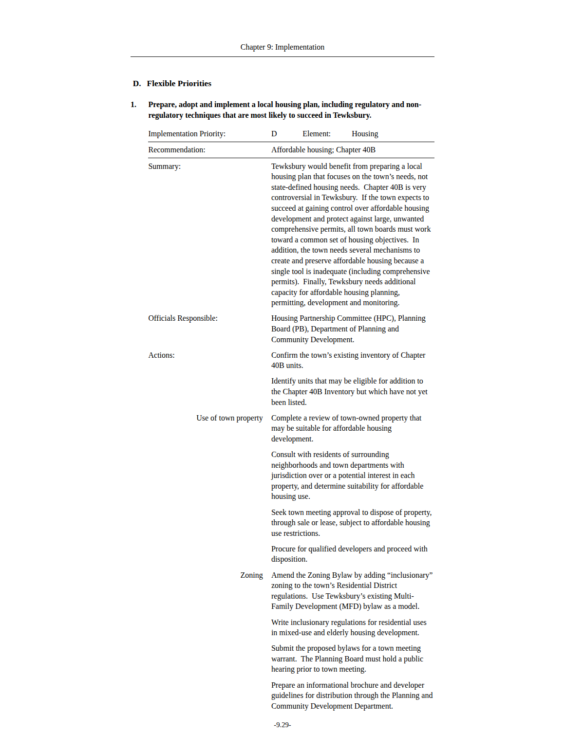Chapter 9: Implementation
D. Flexible Priorities
1.
Prepare, adopt and implement a local housing plan, including regulatory and non-regulatory techniques that are most likely to succeed in Tewksbury.
| Implementation Priority: | D Element: Housing |
| Recommendation: | Affordable housing; Chapter 40B |
| Summary: | Tewksbury would benefit from preparing a local housing plan that focuses on the town’s needs, not state-defined housing needs. Chapter 40B is very controversial in Tewksbury. If the town expects to succeed at gaining control over affordable housing development and protect against large, unwanted comprehensive permits, all town boards must work toward a common set of housing objectives. In addition, the town needs several mechanisms to create and preserve affordable housing because a single tool is inadequate (including comprehensive permits). Finally, Tewksbury needs additional capacity for affordable housing planning, permitting, development and monitoring. |
| Officials Responsible: | Housing Partnership Committee (HPC), Planning Board (PB), Department of Planning and Community Development. |
| Actions: | Confirm the town’s existing inventory of Chapter 40B units. |
| | Identify units that may be eligible for addition to the Chapter 40B Inventory but which have not yet been listed. |
| Use of town property | Complete a review of town-owned property that may be suitable for affordable housing development. |
| | Consult with residents of surrounding neighborhoods and town departments with jurisdiction over or a potential interest in each property, and determine suitability for affordable housing use. |
| | Seek town meeting approval to dispose of property, through sale or lease, subject to affordable housing use restrictions. |
| | Procure for qualified developers and proceed with disposition. |
| Zoning | Amend the Zoning Bylaw by adding “inclusionary” zoning to the town’s Residential District regulations. Use Tewksbury’s existing Multi-Family Development (MFD) bylaw as a model. |
| | Write inclusionary regulations for residential uses in mixed-use and elderly housing development. |
| | Submit the proposed bylaws for a town meeting warrant. The Planning Board must hold a public hearing prior to town meeting. |
| | Prepare an informational brochure and developer guidelines for distribution through the Planning and Community Development Department. |
-9.29-